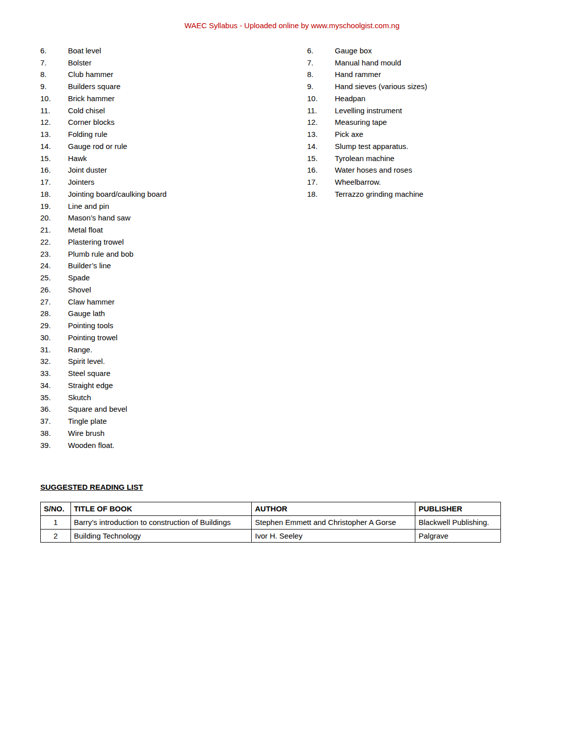WAEC Syllabus - Uploaded online by www.myschoolgist.com.ng
6. Boat level
7. Bolster
8. Club hammer
9. Builders square
10. Brick hammer
11. Cold chisel
12. Corner blocks
13. Folding rule
14. Gauge rod or rule
15. Hawk
16. Joint duster
17. Jointers
18. Jointing board/caulking board
19. Line and pin
20. Mason’s hand saw
21. Metal float
22. Plastering trowel
23. Plumb rule and bob
24. Builder’s line
25. Spade
26. Shovel
27. Claw hammer
28. Gauge lath
29. Pointing tools
30. Pointing trowel
31. Range.
32. Spirit level.
33. Steel square
34. Straight edge
35. Skutch
36. Square and bevel
37. Tingle plate
38. Wire brush
39. Wooden float.
6. Gauge box
7. Manual hand mould
8. Hand rammer
9. Hand sieves (various sizes)
10. Headpan
11. Levelling instrument
12. Measuring tape
13. Pick axe
14. Slump test apparatus.
15. Tyrolean machine
16. Water hoses and roses
17. Wheelbarrow.
18. Terrazzo grinding machine
SUGGESTED READING LIST
| S/NO. | TITLE OF BOOK | AUTHOR | PUBLISHER |
| --- | --- | --- | --- |
| 1 | Barry’s introduction to construction of Buildings | Stephen Emmett and Christopher A Gorse | Blackwell Publishing. |
| 2 | Building Technology | Ivor H. Seeley | Palgrave |